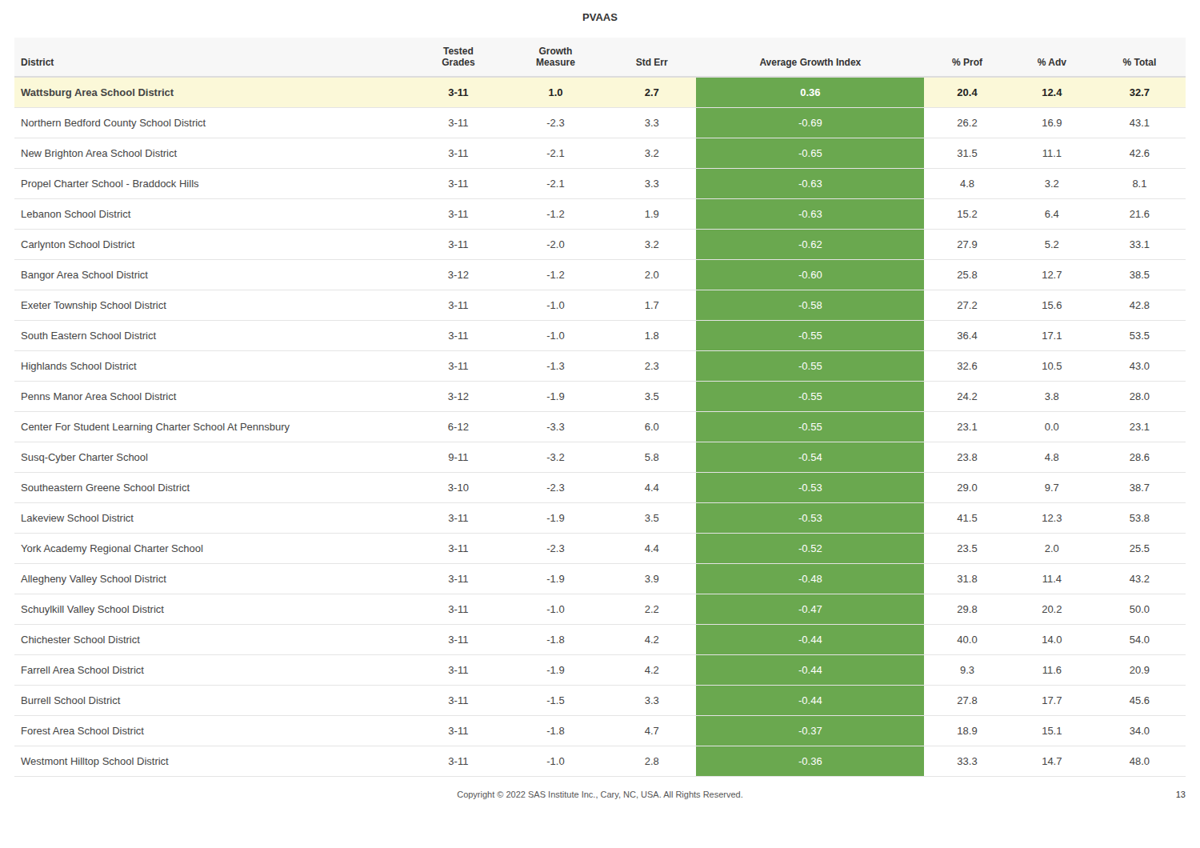PVAAS
| District | Tested Grades | Growth Measure | Std Err | Average Growth Index | % Prof | % Adv | % Total |
| --- | --- | --- | --- | --- | --- | --- | --- |
| Wattsburg Area School District | 3-11 | 1.0 | 2.7 | 0.36 | 20.4 | 12.4 | 32.7 |
| Northern Bedford County School District | 3-11 | -2.3 | 3.3 | -0.69 | 26.2 | 16.9 | 43.1 |
| New Brighton Area School District | 3-11 | -2.1 | 3.2 | -0.65 | 31.5 | 11.1 | 42.6 |
| Propel Charter School - Braddock Hills | 3-11 | -2.1 | 3.3 | -0.63 | 4.8 | 3.2 | 8.1 |
| Lebanon School District | 3-11 | -1.2 | 1.9 | -0.63 | 15.2 | 6.4 | 21.6 |
| Carlynton School District | 3-11 | -2.0 | 3.2 | -0.62 | 27.9 | 5.2 | 33.1 |
| Bangor Area School District | 3-12 | -1.2 | 2.0 | -0.60 | 25.8 | 12.7 | 38.5 |
| Exeter Township School District | 3-11 | -1.0 | 1.7 | -0.58 | 27.2 | 15.6 | 42.8 |
| South Eastern School District | 3-11 | -1.0 | 1.8 | -0.55 | 36.4 | 17.1 | 53.5 |
| Highlands School District | 3-11 | -1.3 | 2.3 | -0.55 | 32.6 | 10.5 | 43.0 |
| Penns Manor Area School District | 3-12 | -1.9 | 3.5 | -0.55 | 24.2 | 3.8 | 28.0 |
| Center For Student Learning Charter School At Pennsbury | 6-12 | -3.3 | 6.0 | -0.55 | 23.1 | 0.0 | 23.1 |
| Susq-Cyber Charter School | 9-11 | -3.2 | 5.8 | -0.54 | 23.8 | 4.8 | 28.6 |
| Southeastern Greene School District | 3-10 | -2.3 | 4.4 | -0.53 | 29.0 | 9.7 | 38.7 |
| Lakeview School District | 3-11 | -1.9 | 3.5 | -0.53 | 41.5 | 12.3 | 53.8 |
| York Academy Regional Charter School | 3-11 | -2.3 | 4.4 | -0.52 | 23.5 | 2.0 | 25.5 |
| Allegheny Valley School District | 3-11 | -1.9 | 3.9 | -0.48 | 31.8 | 11.4 | 43.2 |
| Schuylkill Valley School District | 3-11 | -1.0 | 2.2 | -0.47 | 29.8 | 20.2 | 50.0 |
| Chichester School District | 3-11 | -1.8 | 4.2 | -0.44 | 40.0 | 14.0 | 54.0 |
| Farrell Area School District | 3-11 | -1.9 | 4.2 | -0.44 | 9.3 | 11.6 | 20.9 |
| Burrell School District | 3-11 | -1.5 | 3.3 | -0.44 | 27.8 | 17.7 | 45.6 |
| Forest Area School District | 3-11 | -1.8 | 4.7 | -0.37 | 18.9 | 15.1 | 34.0 |
| Westmont Hilltop School District | 3-11 | -1.0 | 2.8 | -0.36 | 33.3 | 14.7 | 48.0 |
Copyright © 2022 SAS Institute Inc., Cary, NC, USA. All Rights Reserved. 13